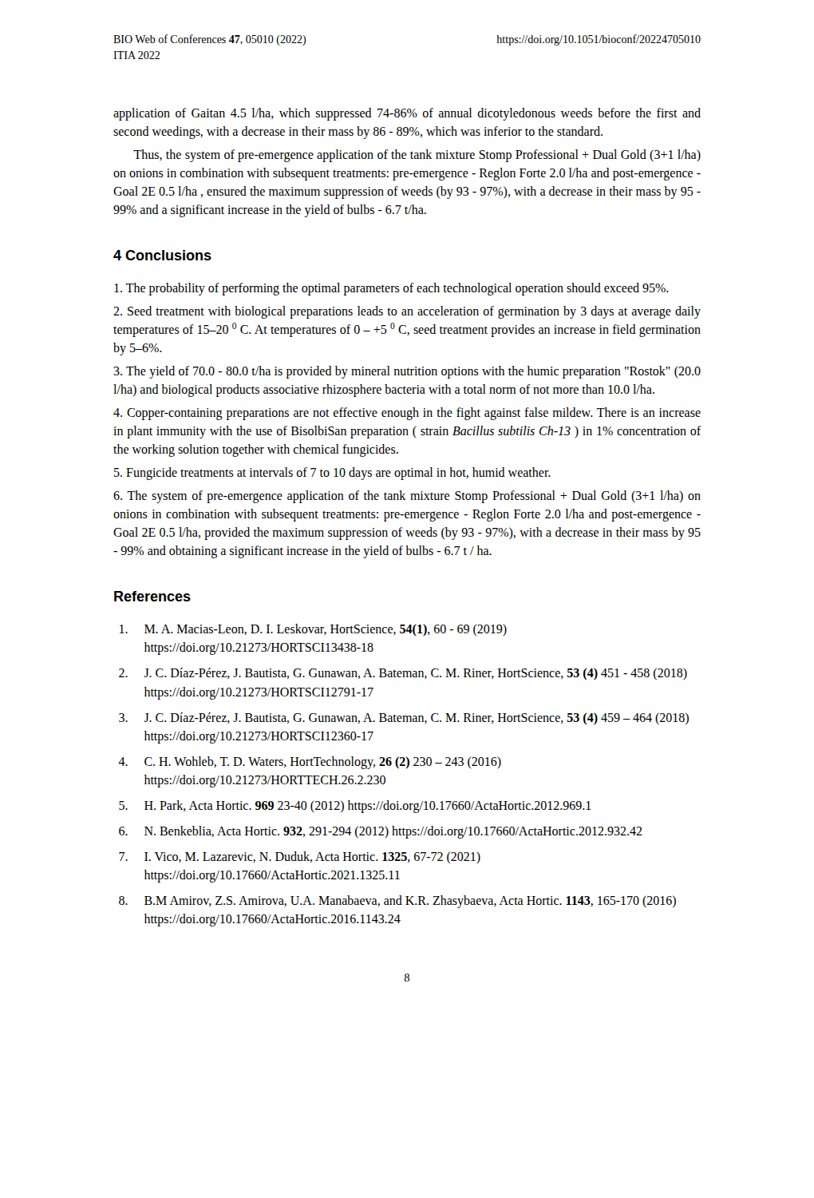BIO Web of Conferences 47, 05010 (2022)
ITIA 2022
https://doi.org/10.1051/bioconf/20224705010
application of Gaitan 4.5 l/ha, which suppressed 74-86% of annual dicotyledonous weeds before the first and second weedings, with a decrease in their mass by 86 - 89%, which was inferior to the standard.
Thus, the system of pre-emergence application of the tank mixture Stomp Professional + Dual Gold (3+1 l/ha) on onions in combination with subsequent treatments: pre-emergence - Reglon Forte 2.0 l/ha and post-emergence - Goal 2E 0.5 l/ha , ensured the maximum suppression of weeds (by 93 - 97%), with a decrease in their mass by 95 - 99% and a significant increase in the yield of bulbs - 6.7 t/ha.
4 Conclusions
1. The probability of performing the optimal parameters of each technological operation should exceed 95%.
2. Seed treatment with biological preparations leads to an acceleration of germination by 3 days at average daily temperatures of 15–20 0 C. At temperatures of 0 – +5 0 C, seed treatment provides an increase in field germination by 5–6%.
3. The yield of 70.0 - 80.0 t/ha is provided by mineral nutrition options with the humic preparation "Rostok" (20.0 l/ha) and biological products associative rhizosphere bacteria with a total norm of not more than 10.0 l/ha.
4. Copper-containing preparations are not effective enough in the fight against false mildew. There is an increase in plant immunity with the use of BisolbiSan preparation ( strain Bacillus subtilis Ch-13 ) in 1% concentration of the working solution together with chemical fungicides.
5. Fungicide treatments at intervals of 7 to 10 days are optimal in hot, humid weather.
6. The system of pre-emergence application of the tank mixture Stomp Professional + Dual Gold (3+1 l/ha) on onions in combination with subsequent treatments: pre-emergence - Reglon Forte 2.0 l/ha and post-emergence - Goal 2E 0.5 l/ha, provided the maximum suppression of weeds (by 93 - 97%), with a decrease in their mass by 95 - 99% and obtaining a significant increase in the yield of bulbs - 6.7 t / ha.
References
M. A. Macias-Leon, D. I. Leskovar, HortScience, 54(1), 60 - 69 (2019) https://doi.org/10.21273/HORTSCI13438-18
J. C. Díaz-Pérez, J. Bautista, G. Gunawan, A. Bateman, C. M. Riner, HortScience, 53 (4) 451 - 458 (2018) https://doi.org/10.21273/HORTSCI12791-17
J. C. Díaz-Pérez, J. Bautista, G. Gunawan, A. Bateman, C. M. Riner, HortScience, 53 (4) 459 – 464 (2018) https://doi.org/10.21273/HORTSCI12360-17
C. H. Wohleb, T. D. Waters, HortTechnology, 26 (2) 230 – 243 (2016) https://doi.org/10.21273/HORTTECH.26.2.230
H. Park, Acta Hortic. 969 23-40 (2012) https://doi.org/10.17660/ActaHortic.2012.969.1
N. Benkeblia, Acta Hortic. 932, 291-294 (2012) https://doi.org/10.17660/ActaHortic.2012.932.42
I. Vico, M. Lazarevic, N. Duduk, Acta Hortic. 1325, 67-72 (2021) https://doi.org/10.17660/ActaHortic.2021.1325.11
B.M Amirov, Z.S. Amirova, U.A. Manabaeva, and K.R. Zhasybaeva, Acta Hortic. 1143, 165-170 (2016) https://doi.org/10.17660/ActaHortic.2016.1143.24
8